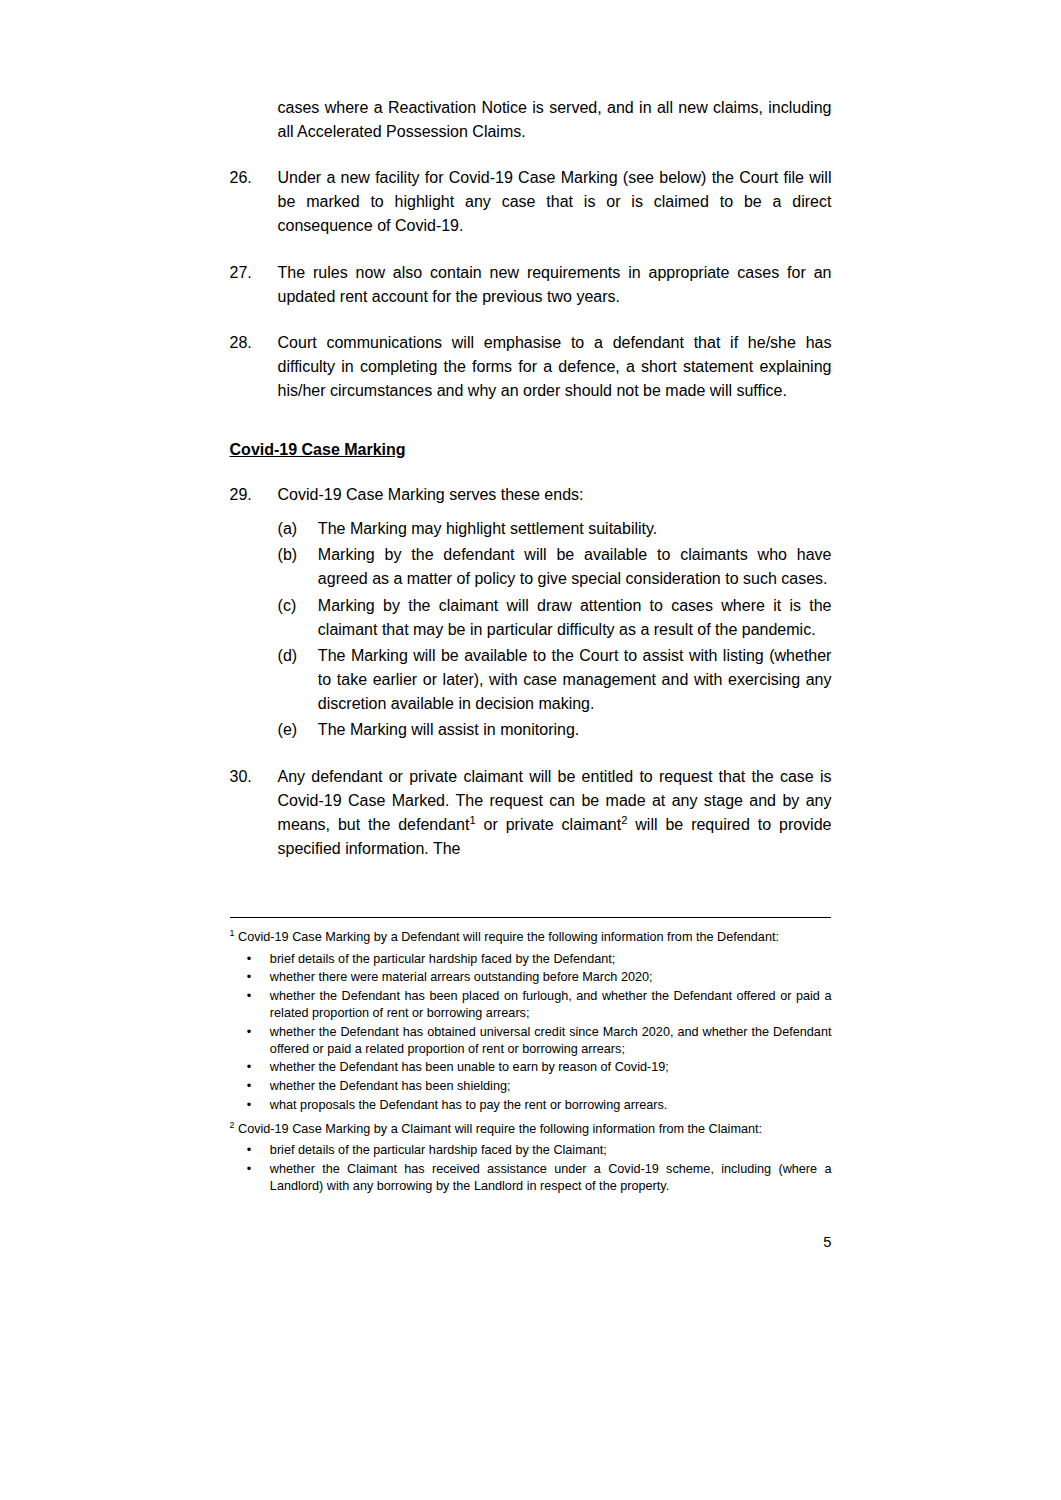cases where a Reactivation Notice is served, and in all new claims, including all Accelerated Possession Claims.
26. Under a new facility for Covid-19 Case Marking (see below) the Court file will be marked to highlight any case that is or is claimed to be a direct consequence of Covid-19.
27. The rules now also contain new requirements in appropriate cases for an updated rent account for the previous two years.
28. Court communications will emphasise to a defendant that if he/she has difficulty in completing the forms for a defence, a short statement explaining his/her circumstances and why an order should not be made will suffice.
Covid-19 Case Marking
29. Covid-19 Case Marking serves these ends:
(a) The Marking may highlight settlement suitability.
(b) Marking by the defendant will be available to claimants who have agreed as a matter of policy to give special consideration to such cases.
(c) Marking by the claimant will draw attention to cases where it is the claimant that may be in particular difficulty as a result of the pandemic.
(d) The Marking will be available to the Court to assist with listing (whether to take earlier or later), with case management and with exercising any discretion available in decision making.
(e) The Marking will assist in monitoring.
30. Any defendant or private claimant will be entitled to request that the case is Covid-19 Case Marked. The request can be made at any stage and by any means, but the defendant1 or private claimant2 will be required to provide specified information. The
1 Covid-19 Case Marking by a Defendant will require the following information from the Defendant:
brief details of the particular hardship faced by the Defendant;
whether there were material arrears outstanding before March 2020;
whether the Defendant has been placed on furlough, and whether the Defendant offered or paid a related proportion of rent or borrowing arrears;
whether the Defendant has obtained universal credit since March 2020, and whether the Defendant offered or paid a related proportion of rent or borrowing arrears;
whether the Defendant has been unable to earn by reason of Covid-19;
whether the Defendant has been shielding;
what proposals the Defendant has to pay the rent or borrowing arrears.
2 Covid-19 Case Marking by a Claimant will require the following information from the Claimant:
brief details of the particular hardship faced by the Claimant;
whether the Claimant has received assistance under a Covid-19 scheme, including (where a Landlord) with any borrowing by the Landlord in respect of the property.
5